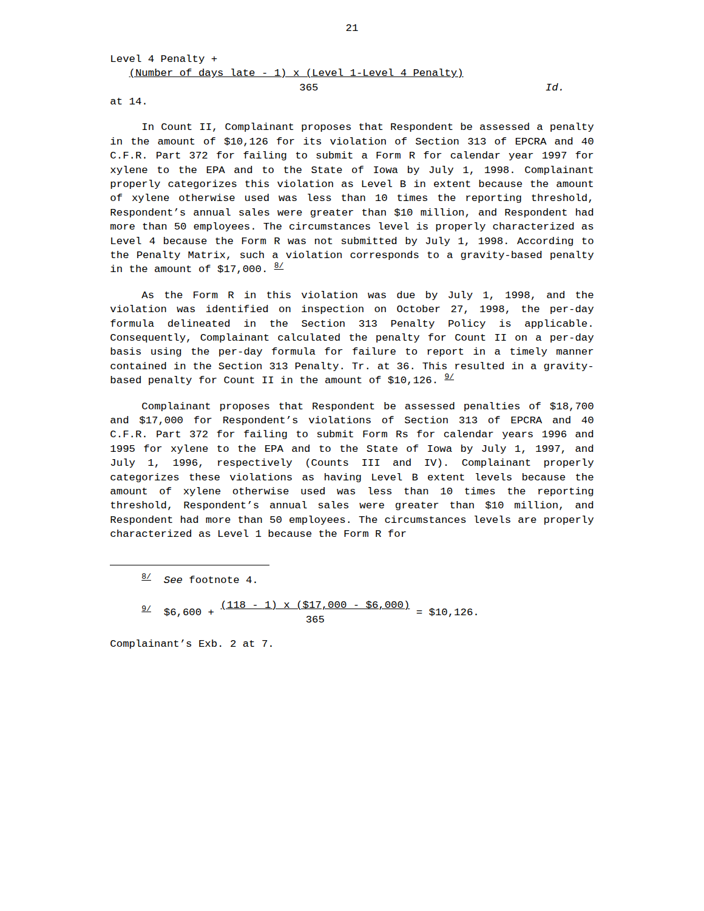21
Level 4 Penalty +
(Number of days late - 1) x (Level 1-Level 4 Penalty)
365 Id.
at 14.
In Count II, Complainant proposes that Respondent be assessed a penalty in the amount of $10,126 for its violation of Section 313 of EPCRA and 40 C.F.R. Part 372 for failing to submit a Form R for calendar year 1997 for xylene to the EPA and to the State of Iowa by July 1, 1998. Complainant properly categorizes this violation as Level B in extent because the amount of xylene otherwise used was less than 10 times the reporting threshold, Respondent’s annual sales were greater than $10 million, and Respondent had more than 50 employees. The circumstances level is properly characterized as Level 4 because the Form R was not submitted by July 1, 1998. According to the Penalty Matrix, such a violation corresponds to a gravity-based penalty in the amount of $17,000. 8/
As the Form R in this violation was due by July 1, 1998, and the violation was identified on inspection on October 27, 1998, the per-day formula delineated in the Section 313 Penalty Policy is applicable. Consequently, Complainant calculated the penalty for Count II on a per-day basis using the per-day formula for failure to report in a timely manner contained in the Section 313 Penalty. Tr. at 36. This resulted in a gravity-based penalty for Count II in the amount of $10,126. 9/
Complainant proposes that Respondent be assessed penalties of $18,700 and $17,000 for Respondent’s violations of Section 313 of EPCRA and 40 C.F.R. Part 372 for failing to submit Form Rs for calendar years 1996 and 1995 for xylene to the EPA and to the State of Iowa by July 1, 1997, and July 1, 1996, respectively (Counts III and IV). Complainant properly categorizes these violations as having Level B extent levels because the amount of xylene otherwise used was less than 10 times the reporting threshold, Respondent’s annual sales were greater than $10 million, and Respondent had more than 50 employees. The circumstances levels are properly characterized as Level 1 because the Form R for
8/ See footnote 4.
9/ $6,600 + (118 - 1) x ($17,000 - $6,000) 365 = $10,126.
Complainant’s Exb. 2 at 7.